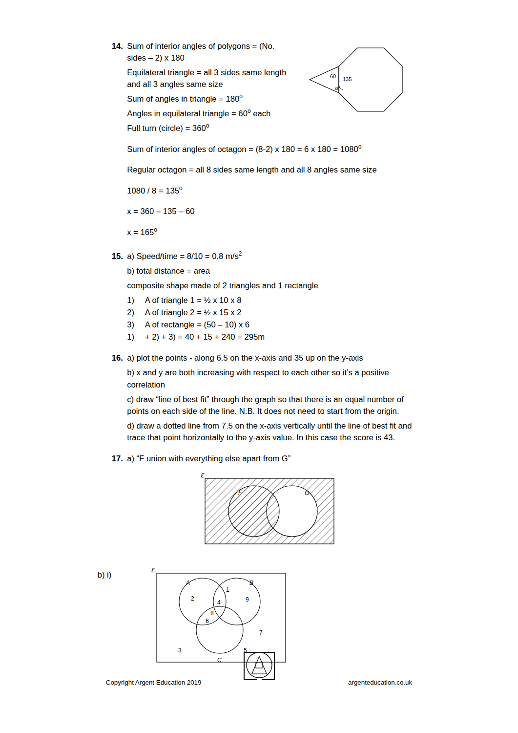14.
60 135 a o
Sum of interior angles of polygons = (No. sides – 2) x 180
Equilateral triangle = all 3 sides same length and all 3 angles same size
Sum of angles in triangle = 180o
Angles in equilateral triangle = 60o each
Full turn (circle) = 360o
Sum of interior angles of octagon = (8-2) x 180 = 6 x 180 = 1080o
Regular octagon = all 8 sides same length and all 8 angles same size
1080 / 8 = 135o
x = 360 – 135 – 60
x = 165o
15.
a) Speed/time = 8/10 = 0.8 m/s2
b) total distance = area
composite shape made of 2 triangles and 1 rectangle
1) A of triangle 1 = ½ x 10 x 8
2) A of triangle 2 = ½ x 15 x 2
3) A of rectangle = (50 – 10) x 6
1)+ 2) + 3) = 40 + 15 + 240 = 295m
16.
a) plot the points - along 6.5 on the x-axis and 35 up on the y-axis
b) x and y are both increasing with respect to each other so it’s a positive correlation
c) draw “line of best fit” through the graph so that there is an equal number of points on each side of the line. N.B. It does not need to start from the origin.
d) draw a dotted line from 7.5 on the x-axis vertically until the line of best fit and trace that point horizontally to the y-axis value. In this case the score is 43.
17.
a) “F union with everything else apart from G”
ℇ F G
b) i)
ℇ A B C 2 1 9 4 8 6 7 3 5
Copyright Argent Education 2019
argenteducation.co.uk